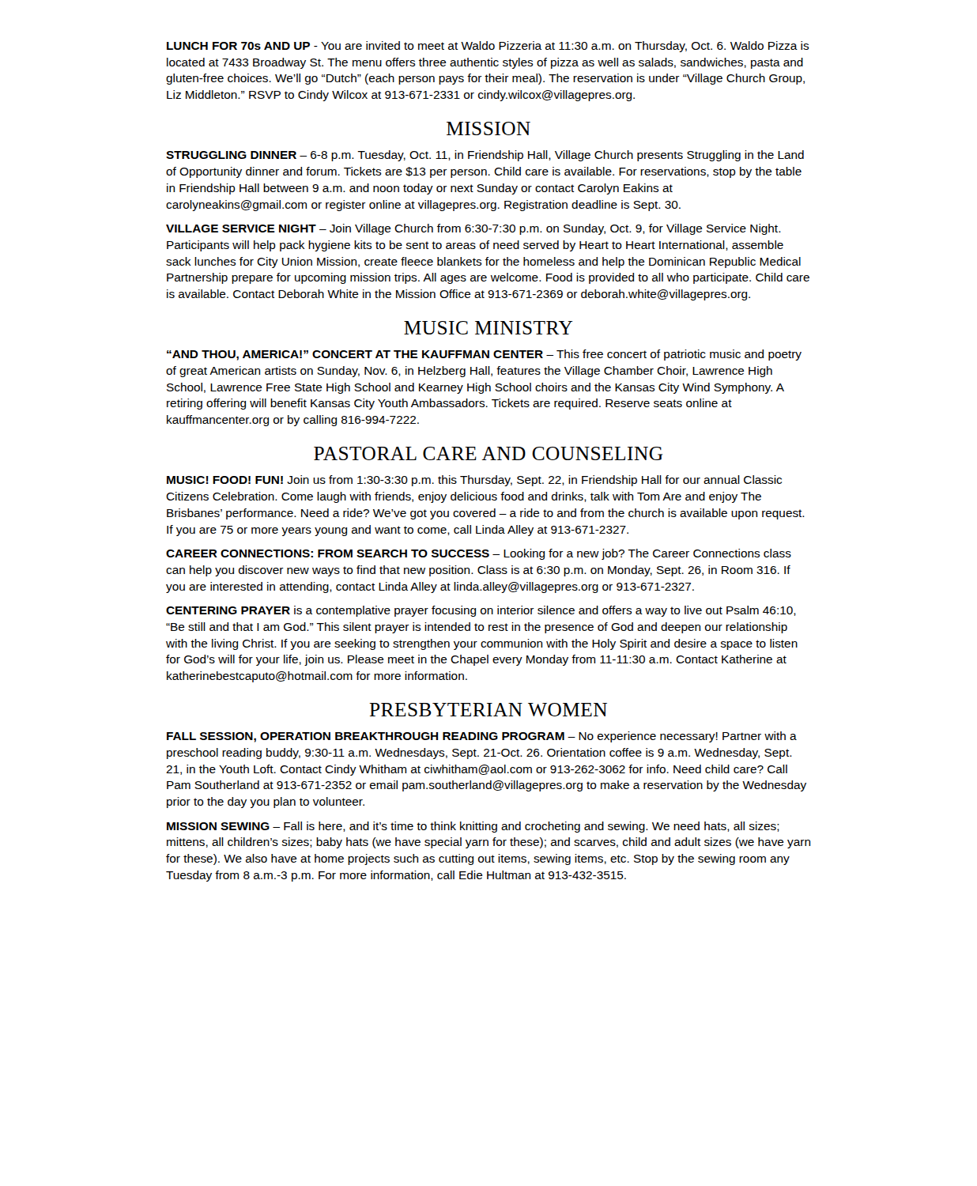LUNCH FOR 70s AND UP - You are invited to meet at Waldo Pizzeria at 11:30 a.m. on Thursday, Oct. 6. Waldo Pizza is located at 7433 Broadway St. The menu offers three authentic styles of pizza as well as salads, sandwiches, pasta and gluten-free choices. We’ll go “Dutch” (each person pays for their meal). The reservation is under “Village Church Group, Liz Middleton.” RSVP to Cindy Wilcox at 913-671-2331 or cindy.wilcox@villagepres.org.
MISSION
STRUGGLING DINNER – 6-8 p.m. Tuesday, Oct. 11, in Friendship Hall, Village Church presents Struggling in the Land of Opportunity dinner and forum. Tickets are $13 per person. Child care is available. For reservations, stop by the table in Friendship Hall between 9 a.m. and noon today or next Sunday or contact Carolyn Eakins at carolyneakins@gmail.com or register online at villagepres.org. Registration deadline is Sept. 30.
VILLAGE SERVICE NIGHT – Join Village Church from 6:30-7:30 p.m. on Sunday, Oct. 9, for Village Service Night. Participants will help pack hygiene kits to be sent to areas of need served by Heart to Heart International, assemble sack lunches for City Union Mission, create fleece blankets for the homeless and help the Dominican Republic Medical Partnership prepare for upcoming mission trips. All ages are welcome. Food is provided to all who participate. Child care is available. Contact Deborah White in the Mission Office at 913-671-2369 or deborah.white@villagepres.org.
MUSIC MINISTRY
“AND THOU, AMERICA!” CONCERT AT THE KAUFFMAN CENTER – This free concert of patriotic music and poetry of great American artists on Sunday, Nov. 6, in Helzberg Hall, features the Village Chamber Choir, Lawrence High School, Lawrence Free State High School and Kearney High School choirs and the Kansas City Wind Symphony. A retiring offering will benefit Kansas City Youth Ambassadors. Tickets are required. Reserve seats online at kauffmancenter.org or by calling 816-994-7222.
PASTORAL CARE AND COUNSELING
MUSIC! FOOD! FUN! Join us from 1:30-3:30 p.m. this Thursday, Sept. 22, in Friendship Hall for our annual Classic Citizens Celebration. Come laugh with friends, enjoy delicious food and drinks, talk with Tom Are and enjoy The Brisbanes’ performance. Need a ride? We’ve got you covered – a ride to and from the church is available upon request. If you are 75 or more years young and want to come, call Linda Alley at 913-671-2327.
CAREER CONNECTIONS: FROM SEARCH TO SUCCESS – Looking for a new job? The Career Connections class can help you discover new ways to find that new position. Class is at 6:30 p.m. on Monday, Sept. 26, in Room 316. If you are interested in attending, contact Linda Alley at linda.alley@villagepres.org or 913-671-2327.
CENTERING PRAYER is a contemplative prayer focusing on interior silence and offers a way to live out Psalm 46:10, “Be still and that I am God.” This silent prayer is intended to rest in the presence of God and deepen our relationship with the living Christ. If you are seeking to strengthen your communion with the Holy Spirit and desire a space to listen for God’s will for your life, join us. Please meet in the Chapel every Monday from 11-11:30 a.m. Contact Katherine at katherinebestcaputo@hotmail.com for more information.
PRESBYTERIAN WOMEN
FALL SESSION, OPERATION BREAKTHROUGH READING PROGRAM – No experience necessary! Partner with a preschool reading buddy, 9:30-11 a.m. Wednesdays, Sept. 21-Oct. 26. Orientation coffee is 9 a.m. Wednesday, Sept. 21, in the Youth Loft. Contact Cindy Whitham at ciwhitham@aol.com or 913-262-3062 for info. Need child care? Call Pam Southerland at 913-671-2352 or email pam.southerland@villagepres.org to make a reservation by the Wednesday prior to the day you plan to volunteer.
MISSION SEWING – Fall is here, and it’s time to think knitting and crocheting and sewing. We need hats, all sizes; mittens, all children’s sizes; baby hats (we have special yarn for these); and scarves, child and adult sizes (we have yarn for these). We also have at home projects such as cutting out items, sewing items, etc. Stop by the sewing room any Tuesday from 8 a.m.-3 p.m. For more information, call Edie Hultman at 913-432-3515.